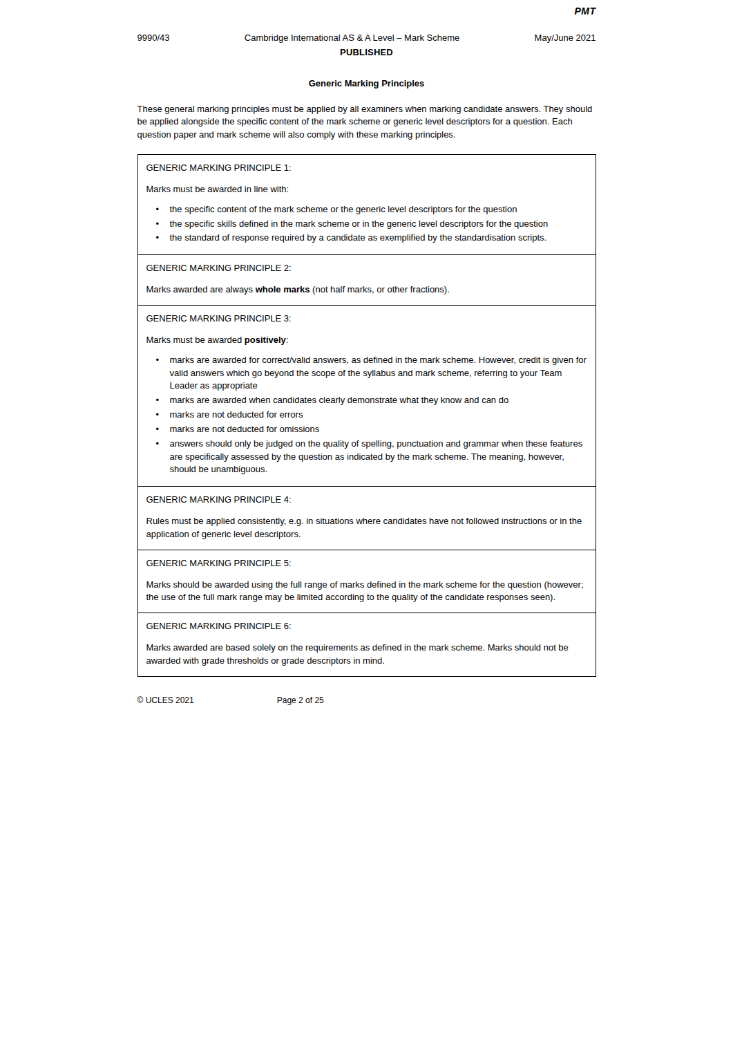PMT
9990/43
Cambridge International AS & A Level – Mark Scheme
May/June 2021
PUBLISHED
Generic Marking Principles
These general marking principles must be applied by all examiners when marking candidate answers. They should be applied alongside the specific content of the mark scheme or generic level descriptors for a question. Each question paper and mark scheme will also comply with these marking principles.
| GENERIC MARKING PRINCIPLE 1: Marks must be awarded in line with: the specific content of the mark scheme or the generic level descriptors for the question the specific skills defined in the mark scheme or in the generic level descriptors for the question the standard of response required by a candidate as exemplified by the standardisation scripts. |
| GENERIC MARKING PRINCIPLE 2: Marks awarded are always whole marks (not half marks, or other fractions). |
| GENERIC MARKING PRINCIPLE 3: Marks must be awarded positively : marks are awarded for correct/valid answers, as defined in the mark scheme. However, credit is given for valid answers which go beyond the scope of the syllabus and mark scheme, referring to your Team Leader as appropriate marks are awarded when candidates clearly demonstrate what they know and can do marks are not deducted for errors marks are not deducted for omissions answers should only be judged on the quality of spelling, punctuation and grammar when these features are specifically assessed by the question as indicated by the mark scheme. The meaning, however, should be unambiguous. |
| GENERIC MARKING PRINCIPLE 4: Rules must be applied consistently, e.g. in situations where candidates have not followed instructions or in the application of generic level descriptors. |
| GENERIC MARKING PRINCIPLE 5: Marks should be awarded using the full range of marks defined in the mark scheme for the question (however; the use of the full mark range may be limited according to the quality of the candidate responses seen). |
| GENERIC MARKING PRINCIPLE 6: Marks awarded are based solely on the requirements as defined in the mark scheme. Marks should not be awarded with grade thresholds or grade descriptors in mind. |
© UCLES 2021
Page 2 of 25